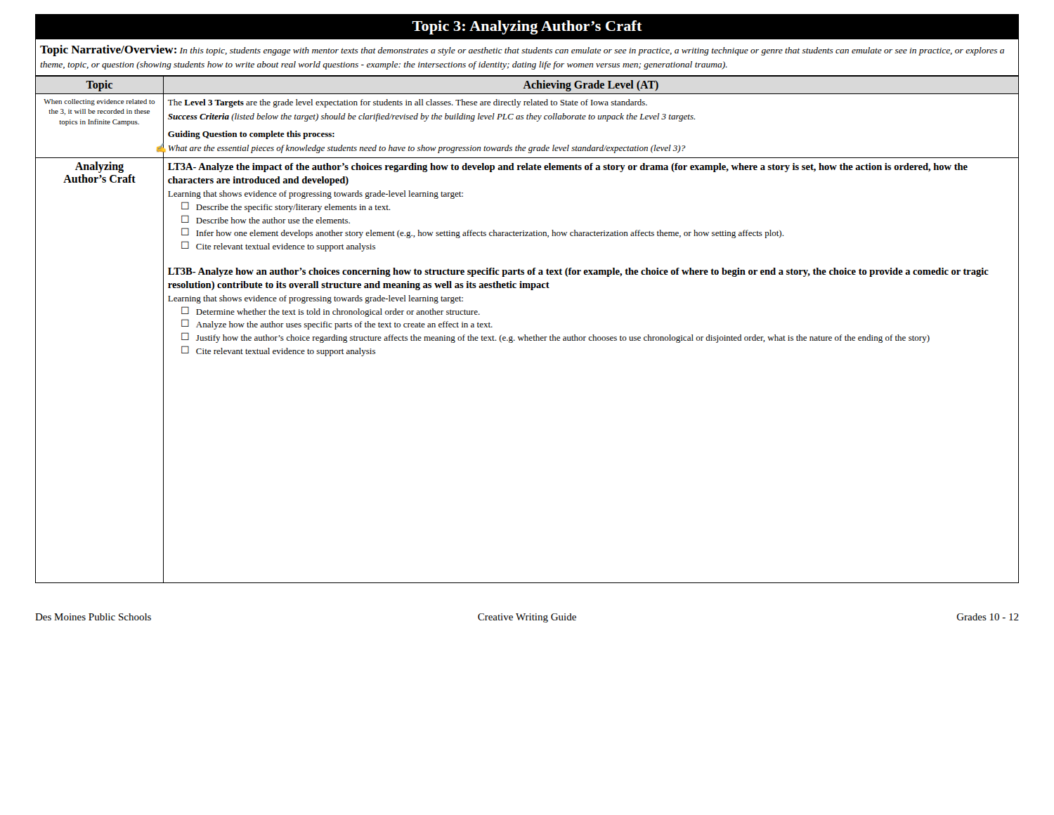Topic 3: Analyzing Author’s Craft
Topic Narrative/Overview: In this topic, students engage with mentor texts that demonstrates a style or aesthetic that students can emulate or see in practice, a writing technique or genre that students can emulate or see in practice, or explores a theme, topic, or question (showing students how to write about real world questions - example: the intersections of identity; dating life for women versus men; generational trauma).
| Topic | Achieving Grade Level (AT) |
| When collecting evidence related to the 3, it will be recorded in these topics in Infinite Campus. | The Level 3 Targets are the grade level expectation for students in all classes. These are directly related to State of Iowa standards. Success Criteria (listed below the target) should be clarified/revised by the building level PLC as they collaborate to unpack the Level 3 targets. Guiding Question to complete this process: What are the essential pieces of knowledge students need to have to show progression towards the grade level standard/expectation (level 3)? |
| Analyzing Author’s Craft | LT3A- Analyze the impact of the author’s choices regarding how to develop and relate elements of a story or drama (for example, where a story is set, how the action is ordered, how the characters are introduced and developed) Learning that shows evidence of progressing towards grade-level learning target: Describe the specific story/literary elements in a text. Describe how the author use the elements. Infer how one element develops another story element (e.g., how setting affects characterization, how characterization affects theme, or how setting affects plot). Cite relevant textual evidence to support analysis LT3B- Analyze how an author’s choices concerning how to structure specific parts of a text (for example, the choice of where to begin or end a story, the choice to provide a comedic or tragic resolution) contribute to its overall structure and meaning as well as its aesthetic impact Learning that shows evidence of progressing towards grade-level learning target: Determine whether the text is told in chronological order or another structure. Analyze how the author uses specific parts of the text to create an effect in a text. Justify how the author’s choice regarding structure affects the meaning of the text. (e.g. whether the author chooses to use chronological or disjointed order, what is the nature of the ending of the story) Cite relevant textual evidence to support analysis |
Des Moines Public Schools
Creative Writing Guide
Grades 10 - 12